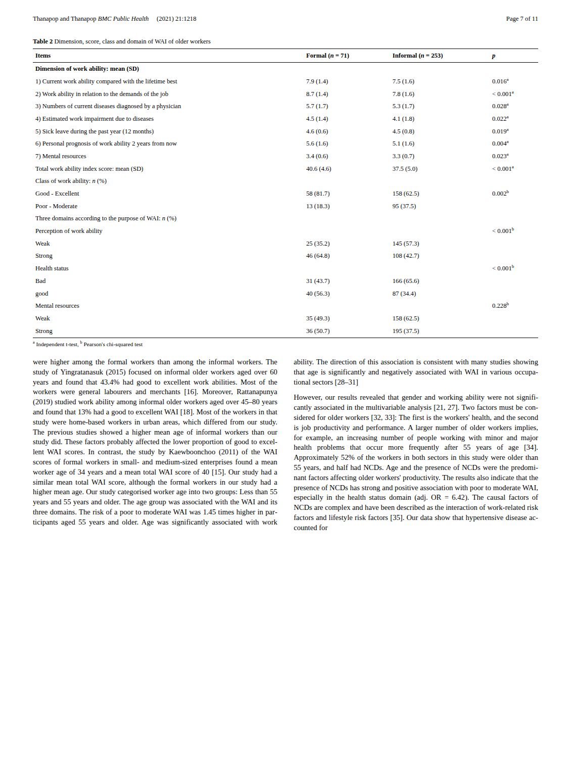Thanapop and Thanapop BMC Public Health (2021) 21:1218
Page 7 of 11
Table 2 Dimension, score, class and domain of WAI of older workers
| Items | Formal ( n = 71) | Informal ( n = 253) | p |
| --- | --- | --- | --- |
| Dimension of work ability: mean (SD) |
| 1) Current work ability compared with the lifetime best | 7.9 (1.4) | 7.5 (1.6) | 0.016 a |
| 2) Work ability in relation to the demands of the job | 8.7 (1.4) | 7.8 (1.6) | < 0.001 a |
| 3) Numbers of current diseases diagnosed by a physician | 5.7 (1.7) | 5.3 (1.7) | 0.028 a |
| 4) Estimated work impairment due to diseases | 4.5 (1.4) | 4.1 (1.8) | 0.022 a |
| 5) Sick leave during the past year (12 months) | 4.6 (0.6) | 4.5 (0.8) | 0.019 a |
| 6) Personal prognosis of work ability 2 years from now | 5.6 (1.6) | 5.1 (1.6) | 0.004 a |
| 7) Mental resources | 3.4 (0.6) | 3.3 (0.7) | 0.023 a |
| Total work ability index score: mean (SD) | 40.6 (4.6) | 37.5 (5.0) | < 0.001 a |
| Class of work ability: n (%) | | | |
| Good - Excellent | 58 (81.7) | 158 (62.5) | 0.002 b |
| Poor - Moderate | 13 (18.3) | 95 (37.5) | |
| Three domains according to the purpose of WAI: n (%) | | | |
| Perception of work ability | | | < 0.001 b |
| Weak | 25 (35.2) | 145 (57.3) | |
| Strong | 46 (64.8) | 108 (42.7) | |
| Health status | | | < 0.001 b |
| Bad | 31 (43.7) | 166 (65.6) | |
| good | 40 (56.3) | 87 (34.4) | |
| Mental resources | | | 0.228 b |
| Weak | 35 (49.3) | 158 (62.5) | |
| Strong | 36 (50.7) | 195 (37.5) | |
a Independent t-test, b Pearson's chi-squared test
were higher among the formal workers than among the informal workers. The study of Yingratanasuk (2015) focused on informal older workers aged over 60 years and found that 43.4% had good to excellent work abilities. Most of the workers were general labourers and merchants [16]. Moreover, Rattanapunya (2019) studied work ability among informal older workers aged over 45–80 years and found that 13% had a good to excellent WAI [18]. Most of the workers in that study were home-based workers in urban areas, which differed from our study. The previous studies showed a higher mean age of informal workers than our study did. These factors probably affected the lower proportion of good to excellent WAI scores. In contrast, the study by Kaewboonchoo (2011) of the WAI scores of formal workers in small- and medium-sized enterprises found a mean worker age of 34 years and a mean total WAI score of 40 [15]. Our study had a similar mean total WAI score, although the formal workers in our study had a higher mean age. Our study categorised worker age into two groups: Less than 55 years and 55 years and older. The age group was associated with the WAI and its three domains. The risk of a poor to moderate WAI was 1.45 times higher in participants aged 55 years and older. Age was significantly associated with work ability. The direction of this association is consistent with many studies showing that age is significantly and negatively associated with WAI in various occupational sectors [28–31]
However, our results revealed that gender and working ability were not significantly associated in the multivariable analysis [21, 27]. Two factors must be considered for older workers [32, 33]: The first is the workers' health, and the second is job productivity and performance. A larger number of older workers implies, for example, an increasing number of people working with minor and major health problems that occur more frequently after 55 years of age [34]. Approximately 52% of the workers in both sectors in this study were older than 55 years, and half had NCDs. Age and the presence of NCDs were the predominant factors affecting older workers' productivity. The results also indicate that the presence of NCDs has strong and positive association with poor to moderate WAI, especially in the health status domain (adj. OR = 6.42). The causal factors of NCDs are complex and have been described as the interaction of work-related risk factors and lifestyle risk factors [35]. Our data show that hypertensive disease accounted for